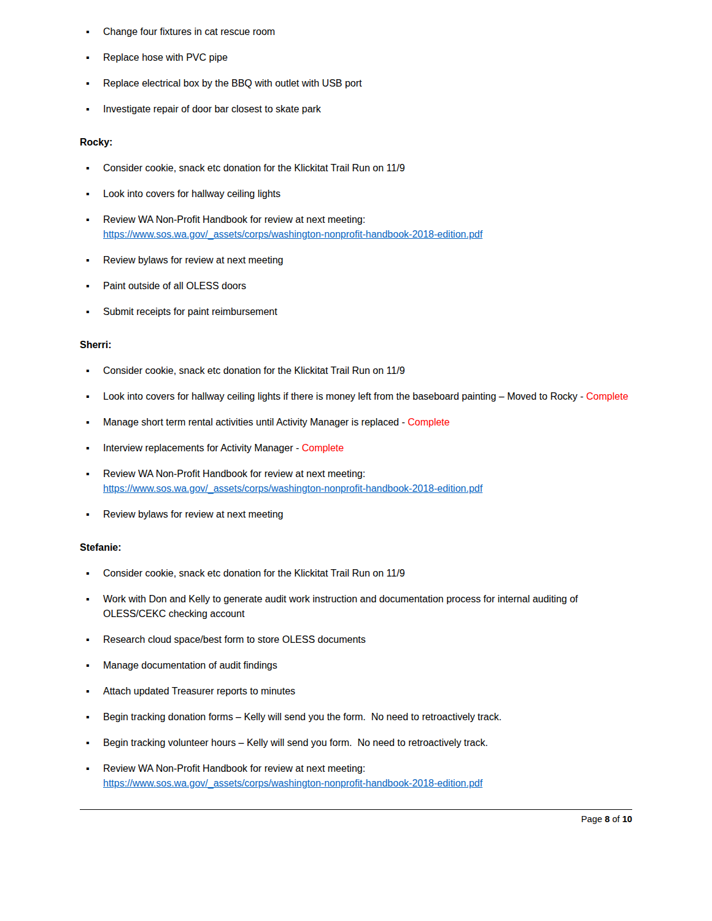Change four fixtures in cat rescue room
Replace hose with PVC pipe
Replace electrical box by the BBQ with outlet with USB port
Investigate repair of door bar closest to skate park
Rocky:
Consider cookie, snack etc donation for the Klickitat Trail Run on 11/9
Look into covers for hallway ceiling lights
Review WA Non-Profit Handbook for review at next meeting:
https://www.sos.wa.gov/_assets/corps/washington-nonprofit-handbook-2018-edition.pdf
Review bylaws for review at next meeting
Paint outside of all OLESS doors
Submit receipts for paint reimbursement
Sherri:
Consider cookie, snack etc donation for the Klickitat Trail Run on 11/9
Look into covers for hallway ceiling lights if there is money left from the baseboard painting – Moved to Rocky - Complete
Manage short term rental activities until Activity Manager is replaced - Complete
Interview replacements for Activity Manager - Complete
Review WA Non-Profit Handbook for review at next meeting:
https://www.sos.wa.gov/_assets/corps/washington-nonprofit-handbook-2018-edition.pdf
Review bylaws for review at next meeting
Stefanie:
Consider cookie, snack etc donation for the Klickitat Trail Run on 11/9
Work with Don and Kelly to generate audit work instruction and documentation process for internal auditing of OLESS/CEKC checking account
Research cloud space/best form to store OLESS documents
Manage documentation of audit findings
Attach updated Treasurer reports to minutes
Begin tracking donation forms – Kelly will send you the form. No need to retroactively track.
Begin tracking volunteer hours – Kelly will send you form. No need to retroactively track.
Review WA Non-Profit Handbook for review at next meeting:
https://www.sos.wa.gov/_assets/corps/washington-nonprofit-handbook-2018-edition.pdf
Page 8 of 10